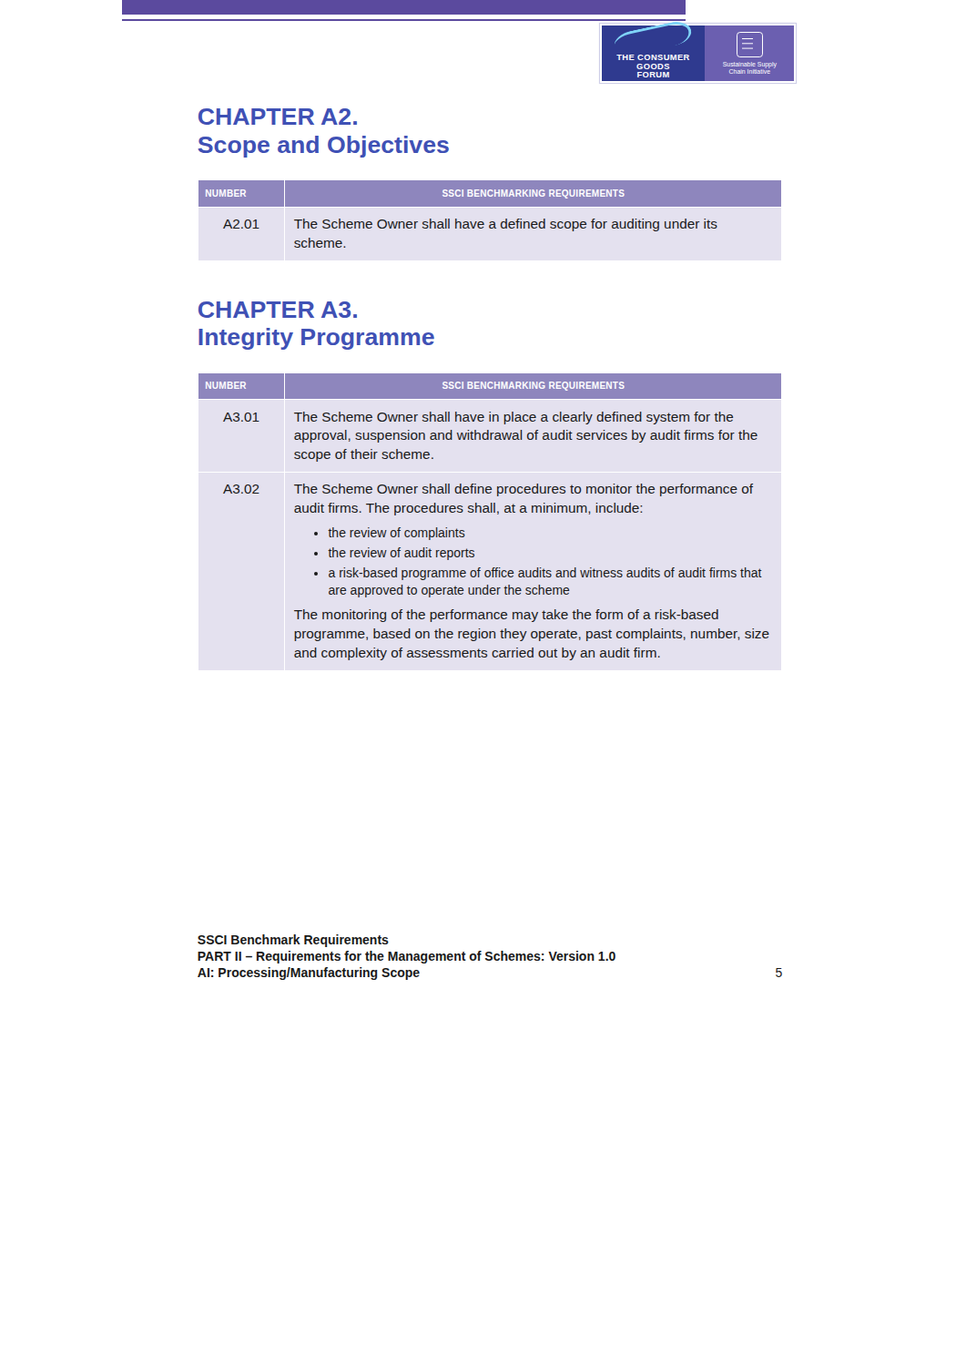THE CONSUMER GOODS
FORUM
Sustainable Supply
Chain Initiative
CHAPTER A2.Scope and Objectives
| NUMBER | SSCI BENCHMARKING REQUIREMENTS |
| --- | --- |
| A2.01 | The Scheme Owner shall have a defined scope for auditing under its scheme. |
CHAPTER A3.Integrity Programme
| NUMBER | SSCI BENCHMARKING REQUIREMENTS |
| --- | --- |
| A3.01 | The Scheme Owner shall have in place a clearly defined system for the approval, suspension and withdrawal of audit services by audit firms for the scope of their scheme. |
| A3.02 | The Scheme Owner shall define procedures to monitor the performance of audit firms. The procedures shall, at a minimum, include: the review of complaints the review of audit reports a risk-based programme of office audits and witness audits of audit firms that are approved to operate under the scheme The monitoring of the performance may take the form of a risk-based programme, based on the region they operate, past complaints, number, size and complexity of assessments carried out by an audit firm. |
SSCI Benchmark Requirements
PART II – Requirements for the Management of Schemes: Version 1.0
AI: Processing/Manufacturing Scope 5